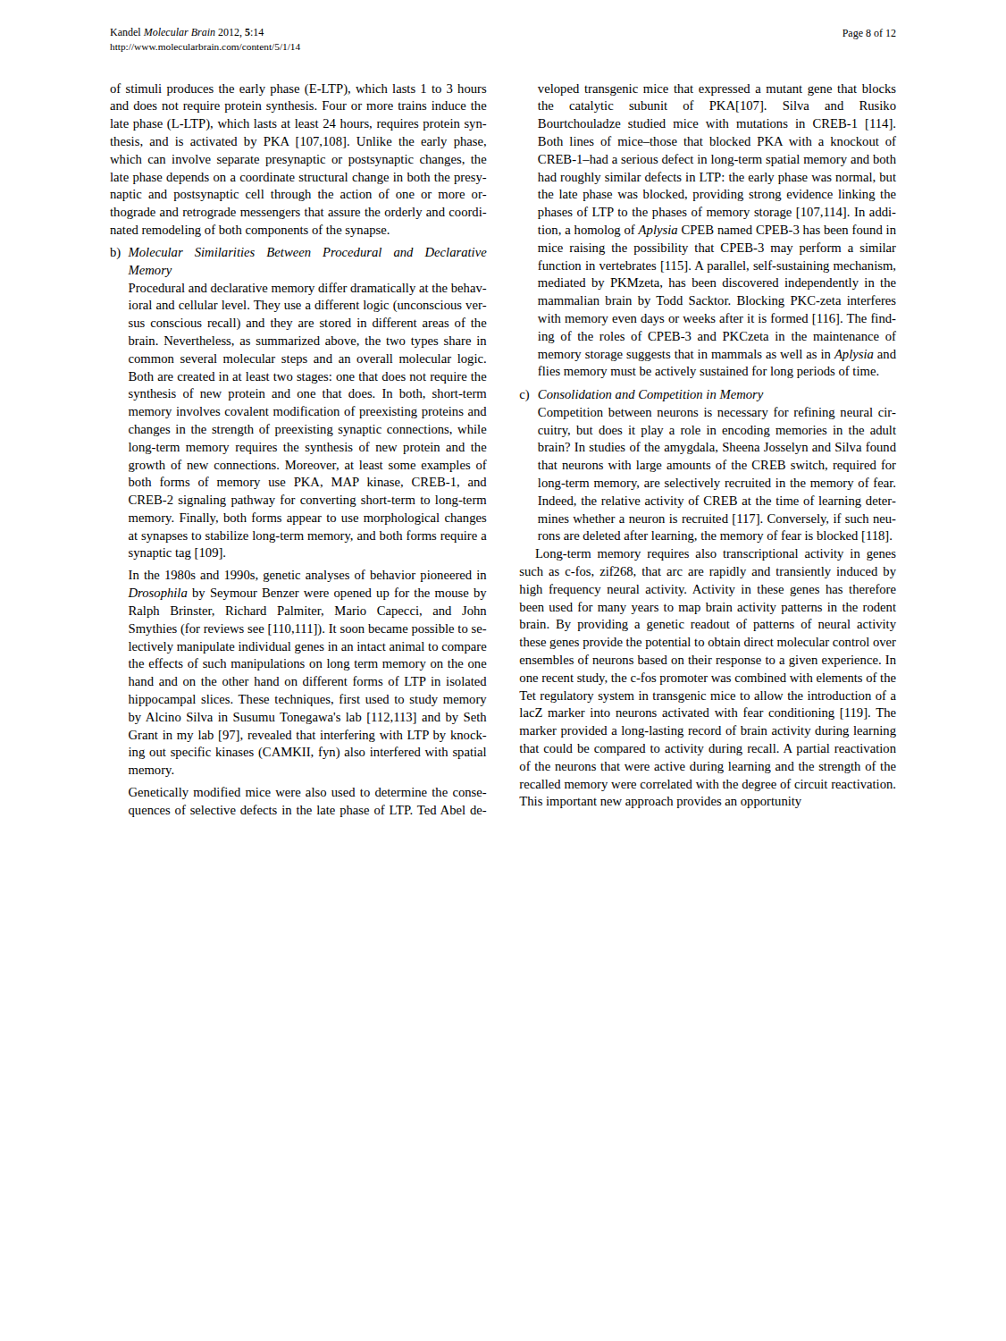Kandel Molecular Brain 2012, 5:14
http://www.molecularbrain.com/content/5/1/14
Page 8 of 12
of stimuli produces the early phase (E-LTP), which lasts 1 to 3 hours and does not require protein synthesis. Four or more trains induce the late phase (L-LTP), which lasts at least 24 hours, requires protein synthesis, and is activated by PKA [107,108]. Unlike the early phase, which can involve separate presynaptic or postsynaptic changes, the late phase depends on a coordinate structural change in both the presynaptic and postsynaptic cell through the action of one or more orthograde and retrograde messengers that assure the orderly and coordinated remodeling of both components of the synapse.
b)
Molecular Similarities Between Procedural and Declarative Memory
Procedural and declarative memory differ dramatically at the behavioral and cellular level. They use a different logic (unconscious versus conscious recall) and they are stored in different areas of the brain. Nevertheless, as summarized above, the two types share in common several molecular steps and an overall molecular logic. Both are created in at least two stages: one that does not require the synthesis of new protein and one that does. In both, short-term memory involves covalent modification of preexisting proteins and changes in the strength of preexisting synaptic connections, while long-term memory requires the synthesis of new protein and the growth of new connections. Moreover, at least some examples of both forms of memory use PKA, MAP kinase, CREB-1, and CREB-2 signaling pathway for converting short-term to long-term memory. Finally, both forms appear to use morphological changes at synapses to stabilize long-term memory, and both forms require a synaptic tag [109].
In the 1980s and 1990s, genetic analyses of behavior pioneered in Drosophila by Seymour Benzer were opened up for the mouse by Ralph Brinster, Richard Palmiter, Mario Capecci, and John Smythies (for reviews see [110,111]). It soon became possible to selectively manipulate individual genes in an intact animal to compare the effects of such manipulations on long term memory on the one hand and on the other hand on different forms of LTP in isolated hippocampal slices. These techniques, first used to study memory by Alcino Silva in Susumu Tonegawa's lab [112,113] and by Seth Grant in my lab [97], revealed that interfering with LTP by knocking out specific kinases (CAMKII, fyn) also interfered with spatial memory.
Genetically modified mice were also used to determine the consequences of selective defects in the late phase of LTP. Ted Abel developed transgenic mice that expressed a mutant gene that blocks the catalytic subunit of PKA[107]. Silva and Rusiko Bourtchouladze studied mice with mutations in CREB-1 [114]. Both lines of mice–those that blocked PKA with a knockout of CREB-1–had a serious defect in long-term spatial memory and both had roughly similar defects in LTP: the early phase was normal, but the late phase was blocked, providing strong evidence linking the phases of LTP to the phases of memory storage [107,114]. In addition, a homolog of Aplysia CPEB named CPEB-3 has been found in mice raising the possibility that CPEB-3 may perform a similar function in vertebrates [115]. A parallel, self-sustaining mechanism, mediated by PKMzeta, has been discovered independently in the mammalian brain by Todd Sacktor. Blocking PKC-zeta interferes with memory even days or weeks after it is formed [116]. The finding of the roles of CPEB-3 and PKCzeta in the maintenance of memory storage suggests that in mammals as well as in Aplysia and flies memory must be actively sustained for long periods of time.
c)
Consolidation and Competition in Memory
Competition between neurons is necessary for refining neural circuitry, but does it play a role in encoding memories in the adult brain? In studies of the amygdala, Sheena Josselyn and Silva found that neurons with large amounts of the CREB switch, required for long-term memory, are selectively recruited in the memory of fear. Indeed, the relative activity of CREB at the time of learning determines whether a neuron is recruited [117]. Conversely, if such neurons are deleted after learning, the memory of fear is blocked [118].
Long-term memory requires also transcriptional activity in genes such as c-fos, zif268, that arc are rapidly and transiently induced by high frequency neural activity. Activity in these genes has therefore been used for many years to map brain activity patterns in the rodent brain. By providing a genetic readout of patterns of neural activity these genes provide the potential to obtain direct molecular control over ensembles of neurons based on their response to a given experience. In one recent study, the c-fos promoter was combined with elements of the Tet regulatory system in transgenic mice to allow the introduction of a lacZ marker into neurons activated with fear conditioning [119]. The marker provided a long-lasting record of brain activity during learning that could be compared to activity during recall. A partial reactivation of the neurons that were active during learning and the strength of the recalled memory were correlated with the degree of circuit reactivation. This important new approach provides an opportunity